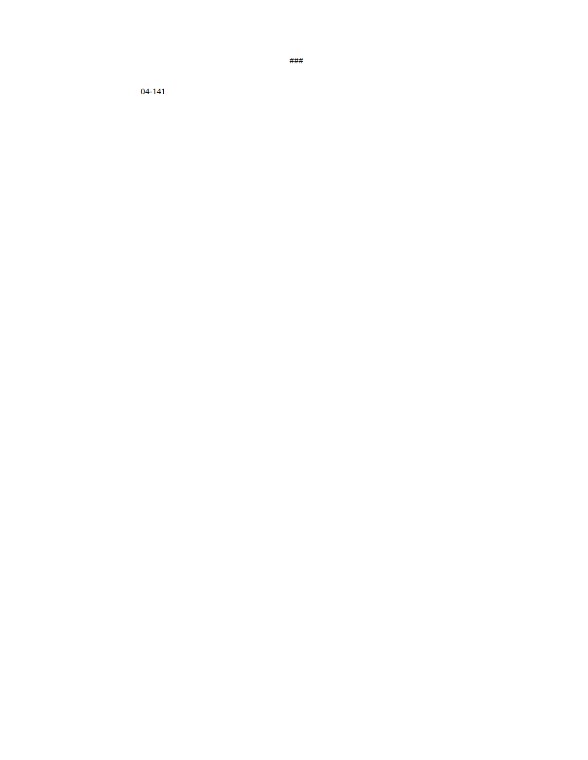###
04-141